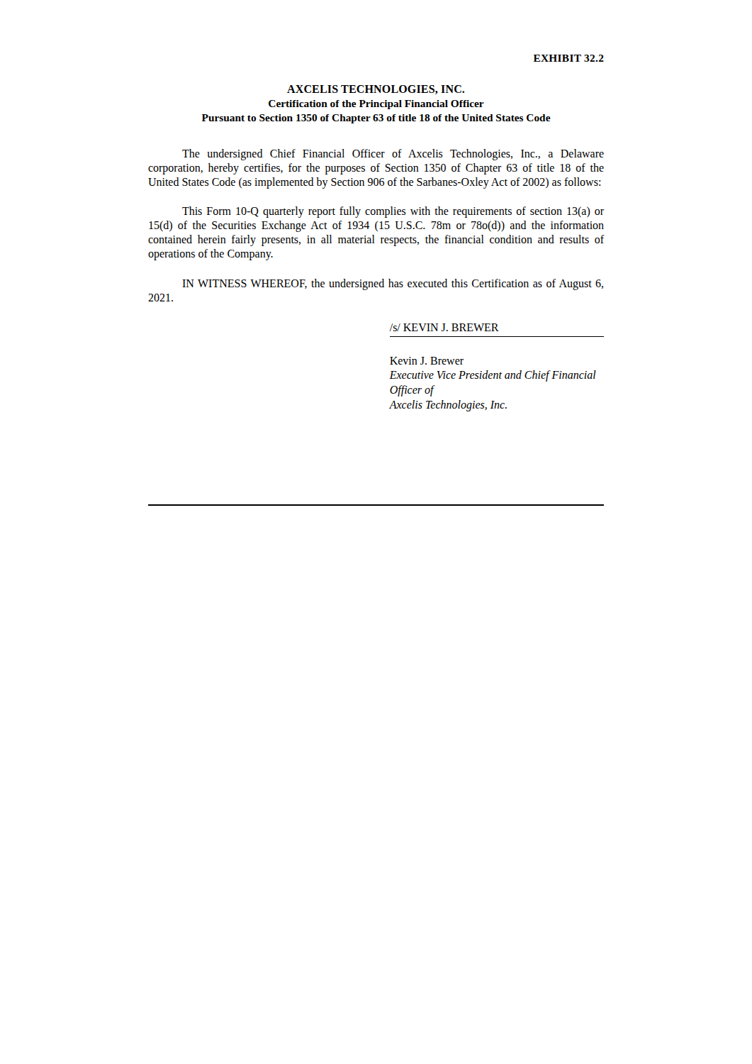EXHIBIT 32.2
AXCELIS TECHNOLOGIES, INC.
Certification of the Principal Financial Officer
Pursuant to Section 1350 of Chapter 63 of title 18 of the United States Code
The undersigned Chief Financial Officer of Axcelis Technologies, Inc., a Delaware corporation, hereby certifies, for the purposes of Section 1350 of Chapter 63 of title 18 of the United States Code (as implemented by Section 906 of the Sarbanes-Oxley Act of 2002) as follows:
This Form 10-Q quarterly report fully complies with the requirements of section 13(a) or 15(d) of the Securities Exchange Act of 1934 (15 U.S.C. 78m or 78o(d)) and the information contained herein fairly presents, in all material respects, the financial condition and results of operations of the Company.
IN WITNESS WHEREOF, the undersigned has executed this Certification as of August 6, 2021.
/s/ KEVIN J. BREWER
Kevin J. Brewer
Executive Vice President and Chief Financial Officer of
Axcelis Technologies, Inc.